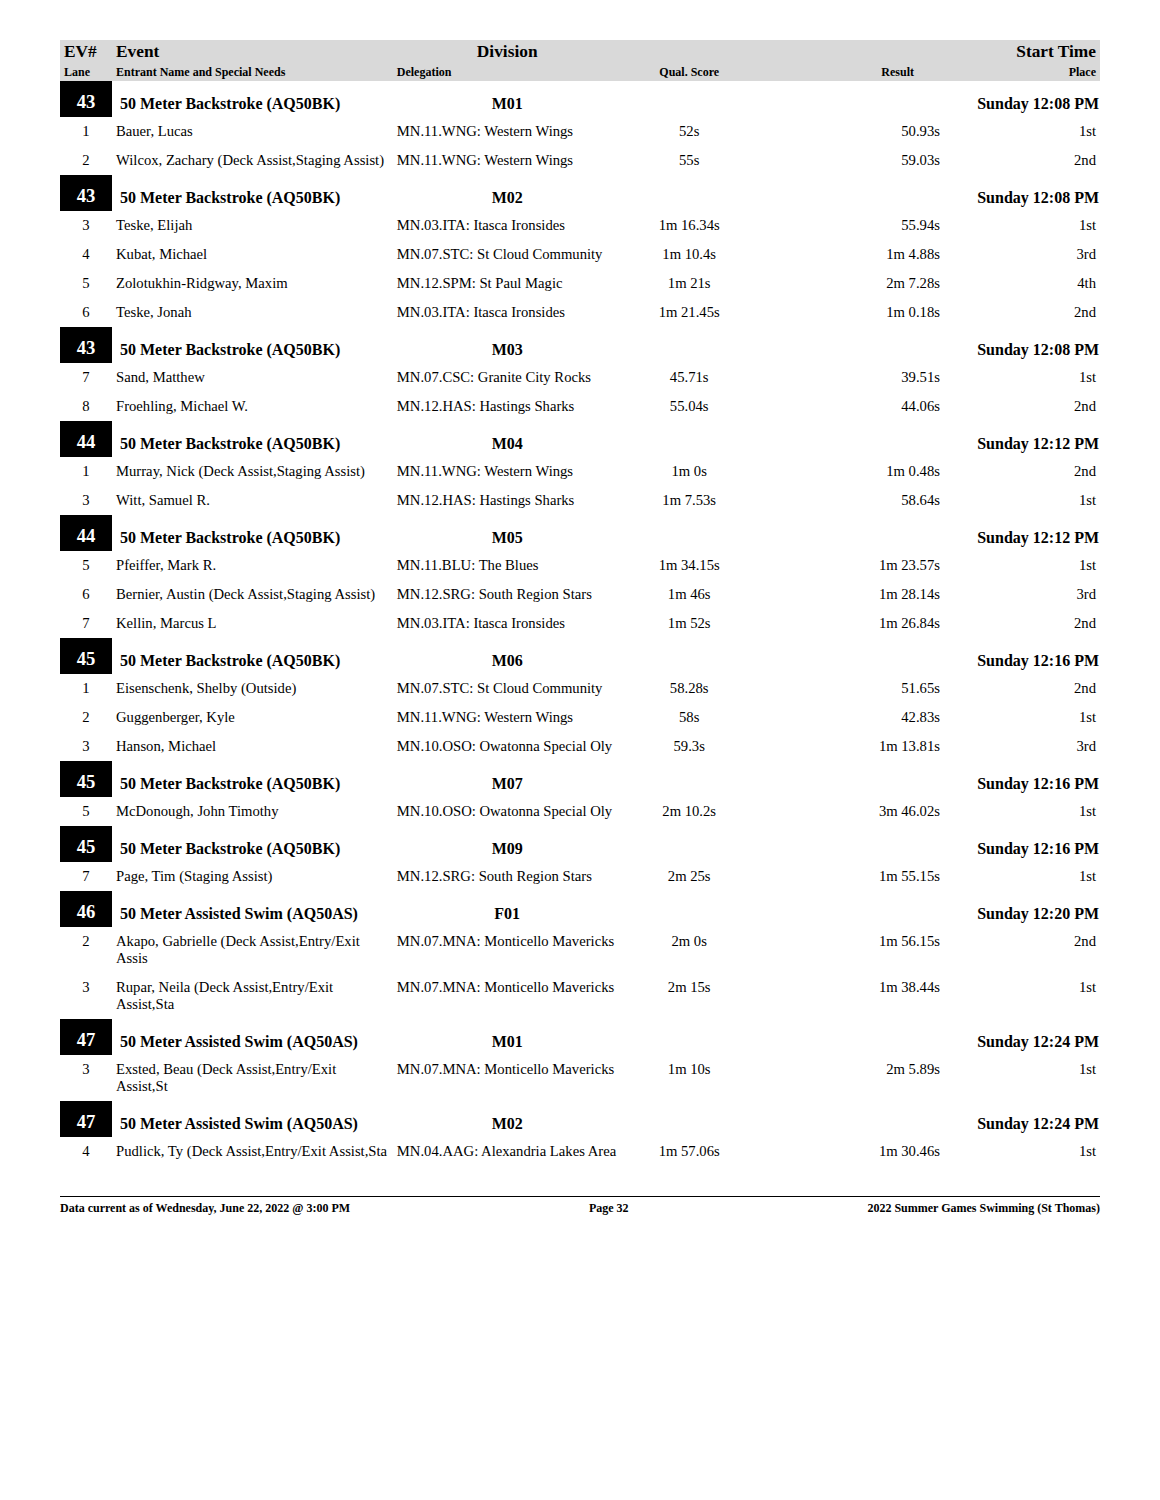| EV# | Event | Division | | | Start Time |
| --- | --- | --- | --- | --- | --- |
| Lane | Entrant Name and Special Needs | Delegation | Qual. Score | Result | Place |
| 43 | 50 Meter Backstroke (AQ50BK) | M01 | | | Sunday 12:08 PM |
| 1 | Bauer, Lucas | MN.11.WNG: Western Wings | 52s | 50.93s | 1st |
| 2 | Wilcox, Zachary (Deck Assist,Staging Assist) | MN.11.WNG: Western Wings | 55s | 59.03s | 2nd |
| 43 | 50 Meter Backstroke (AQ50BK) | M02 | | | Sunday 12:08 PM |
| 3 | Teske, Elijah | MN.03.ITA: Itasca Ironsides | 1m 16.34s | 55.94s | 1st |
| 4 | Kubat, Michael | MN.07.STC: St Cloud Community | 1m 10.4s | 1m 4.88s | 3rd |
| 5 | Zolotukhin-Ridgway, Maxim | MN.12.SPM: St Paul Magic | 1m 21s | 2m 7.28s | 4th |
| 6 | Teske, Jonah | MN.03.ITA: Itasca Ironsides | 1m 21.45s | 1m 0.18s | 2nd |
| 43 | 50 Meter Backstroke (AQ50BK) | M03 | | | Sunday 12:08 PM |
| 7 | Sand, Matthew | MN.07.CSC: Granite City Rocks | 45.71s | 39.51s | 1st |
| 8 | Froehling, Michael W. | MN.12.HAS: Hastings Sharks | 55.04s | 44.06s | 2nd |
| 44 | 50 Meter Backstroke (AQ50BK) | M04 | | | Sunday 12:12 PM |
| 1 | Murray, Nick (Deck Assist,Staging Assist) | MN.11.WNG: Western Wings | 1m 0s | 1m 0.48s | 2nd |
| 3 | Witt, Samuel R. | MN.12.HAS: Hastings Sharks | 1m 7.53s | 58.64s | 1st |
| 44 | 50 Meter Backstroke (AQ50BK) | M05 | | | Sunday 12:12 PM |
| 5 | Pfeiffer, Mark R. | MN.11.BLU: The Blues | 1m 34.15s | 1m 23.57s | 1st |
| 6 | Bernier, Austin (Deck Assist,Staging Assist) | MN.12.SRG: South Region Stars | 1m 46s | 1m 28.14s | 3rd |
| 7 | Kellin, Marcus L | MN.03.ITA: Itasca Ironsides | 1m 52s | 1m 26.84s | 2nd |
| 45 | 50 Meter Backstroke (AQ50BK) | M06 | | | Sunday 12:16 PM |
| 1 | Eisenschenk, Shelby (Outside) | MN.07.STC: St Cloud Community | 58.28s | 51.65s | 2nd |
| 2 | Guggenberger, Kyle | MN.11.WNG: Western Wings | 58s | 42.83s | 1st |
| 3 | Hanson, Michael | MN.10.OSO: Owatonna Special Oly | 59.3s | 1m 13.81s | 3rd |
| 45 | 50 Meter Backstroke (AQ50BK) | M07 | | | Sunday 12:16 PM |
| 5 | McDonough, John Timothy | MN.10.OSO: Owatonna Special Oly | 2m 10.2s | 3m 46.02s | 1st |
| 45 | 50 Meter Backstroke (AQ50BK) | M09 | | | Sunday 12:16 PM |
| 7 | Page, Tim (Staging Assist) | MN.12.SRG: South Region Stars | 2m 25s | 1m 55.15s | 1st |
| 46 | 50 Meter Assisted Swim (AQ50AS) | F01 | | | Sunday 12:20 PM |
| 2 | Akapo, Gabrielle (Deck Assist,Entry/Exit Assis | MN.07.MNA: Monticello Mavericks | 2m 0s | 1m 56.15s | 2nd |
| 3 | Rupar, Neila (Deck Assist,Entry/Exit Assist,Sta | MN.07.MNA: Monticello Mavericks | 2m 15s | 1m 38.44s | 1st |
| 47 | 50 Meter Assisted Swim (AQ50AS) | M01 | | | Sunday 12:24 PM |
| 3 | Exsted, Beau (Deck Assist,Entry/Exit Assist,St | MN.07.MNA: Monticello Mavericks | 1m 10s | 2m 5.89s | 1st |
| 47 | 50 Meter Assisted Swim (AQ50AS) | M02 | | | Sunday 12:24 PM |
| 4 | Pudlick, Ty (Deck Assist,Entry/Exit Assist,Sta | MN.04.AAG: Alexandria Lakes Area | 1m 57.06s | 1m 30.46s | 1st |
Data current as of Wednesday, June 22, 2022 @ 3:00 PM
Page 32
2022 Summer Games Swimming (St Thomas)